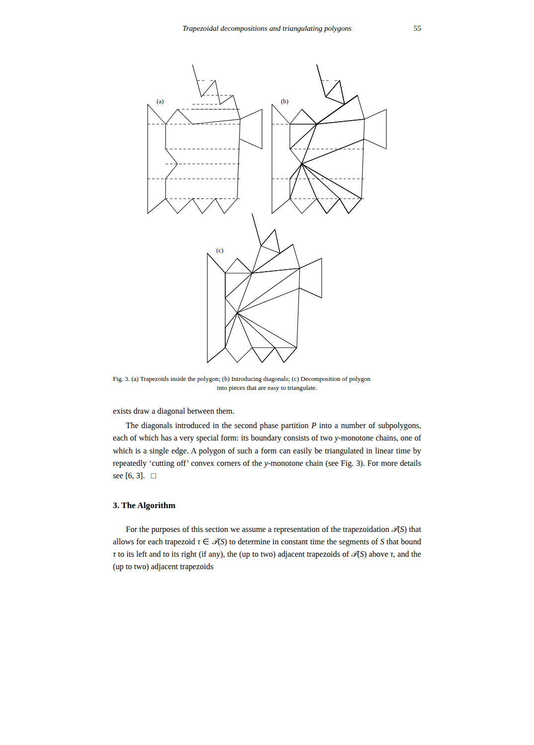Trapezoidal decompositions and triangulating polygons 55
(a) (b) (c)
Fig. 3. (a) Trapezoids inside the polygon; (b) Introducing diagonals; (c) Decomposition of polygon into pieces that are easy to triangulate.
exists draw a diagonal between them.
The diagonals introduced in the second phase partition P into a number of subpolygons, each of which has a very special form: its boundary consists of two y-monotone chains, one of which is a single edge. A polygon of such a form can easily be triangulated in linear time by repeatedly ‘cutting off’ convex corners of the y-monotone chain (see Fig. 3). For more details see [6, 3]. □
3. The Algorithm
For the purposes of this section we assume a representation of the trapezoidation 𝒯(S) that allows for each trapezoid τ ∈ 𝒯(S) to determine in constant time the segments of S that bound τ to its left and to its right (if any), the (up to two) adjacent trapezoids of 𝒯(S) above τ, and the (up to two) adjacent trapezoids